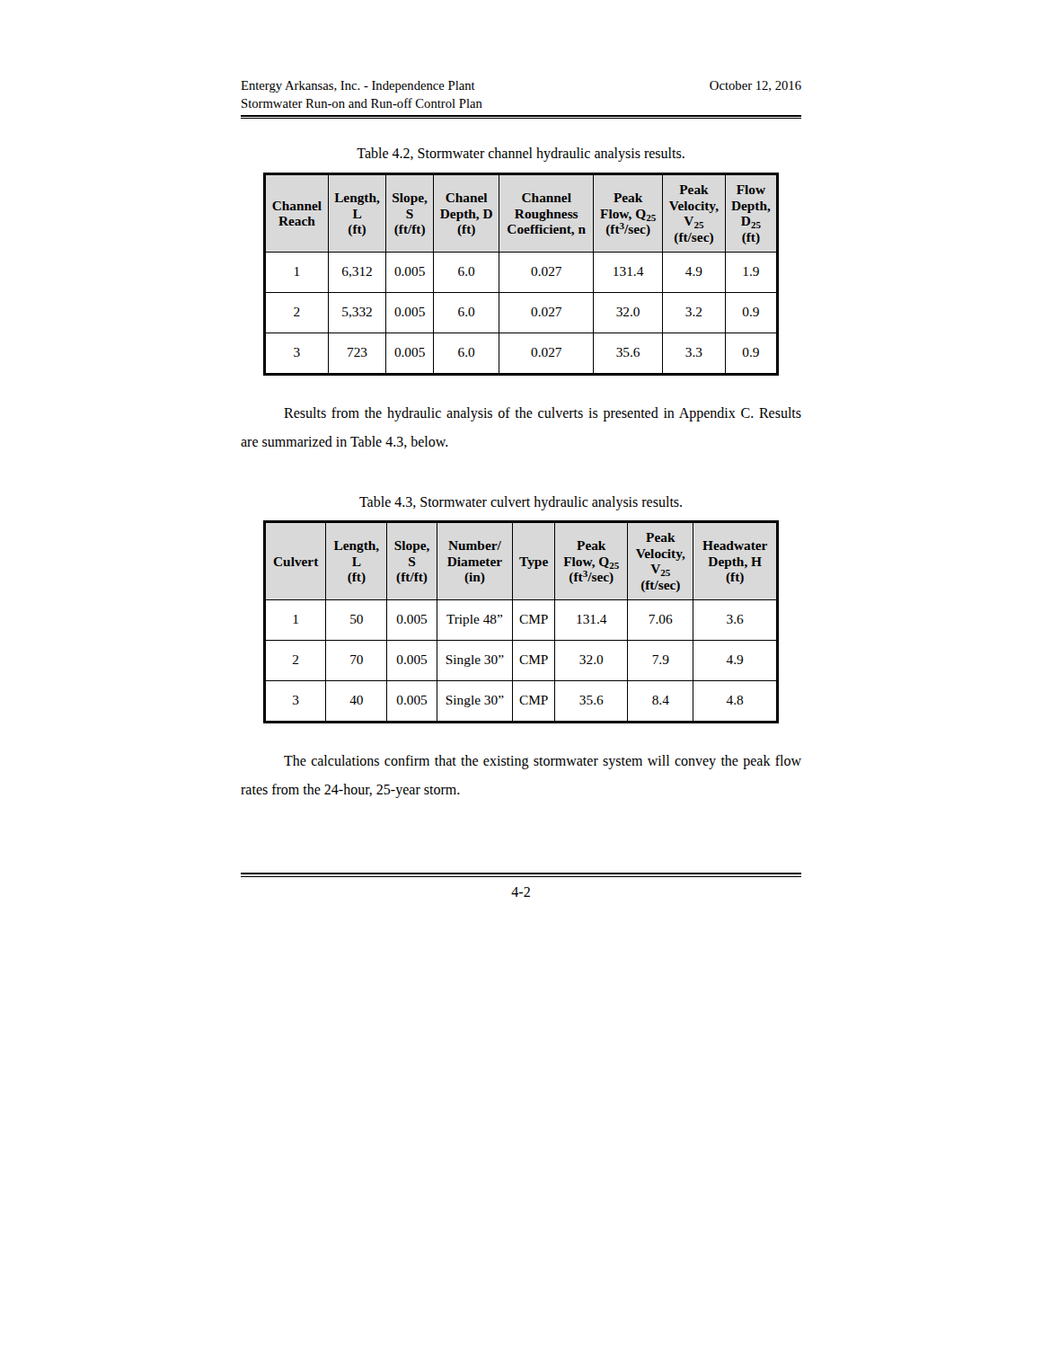Entergy Arkansas, Inc. - Independence Plant
Stormwater Run-on and Run-off Control Plan
October 12, 2016
Table 4.2, Stormwater channel hydraulic analysis results.
| Channel Reach | Length, L (ft) | Slope, S (ft/ft) | Chanel Depth, D (ft) | Channel Roughness Coefficient, n | Peak Flow, Q 25 (ft 3 /sec) | Peak Velocity, V 25 (ft/sec) | Flow Depth, D 25 (ft) |
| --- | --- | --- | --- | --- | --- | --- | --- |
| 1 | 6,312 | 0.005 | 6.0 | 0.027 | 131.4 | 4.9 | 1.9 |
| 2 | 5,332 | 0.005 | 6.0 | 0.027 | 32.0 | 3.2 | 0.9 |
| 3 | 723 | 0.005 | 6.0 | 0.027 | 35.6 | 3.3 | 0.9 |
Results from the hydraulic analysis of the culverts is presented in Appendix C. Results are summarized in Table 4.3, below.
Table 4.3, Stormwater culvert hydraulic analysis results.
| Culvert | Length, L (ft) | Slope, S (ft/ft) | Number/ Diameter (in) | Type | Peak Flow, Q 25 (ft 3 /sec) | Peak Velocity, V 25 (ft/sec) | Headwater Depth, H (ft) |
| --- | --- | --- | --- | --- | --- | --- | --- |
| 1 | 50 | 0.005 | Triple 48” | CMP | 131.4 | 7.06 | 3.6 |
| 2 | 70 | 0.005 | Single 30” | CMP | 32.0 | 7.9 | 4.9 |
| 3 | 40 | 0.005 | Single 30” | CMP | 35.6 | 8.4 | 4.8 |
The calculations confirm that the existing stormwater system will convey the peak flow rates from the 24-hour, 25-year storm.
4-2